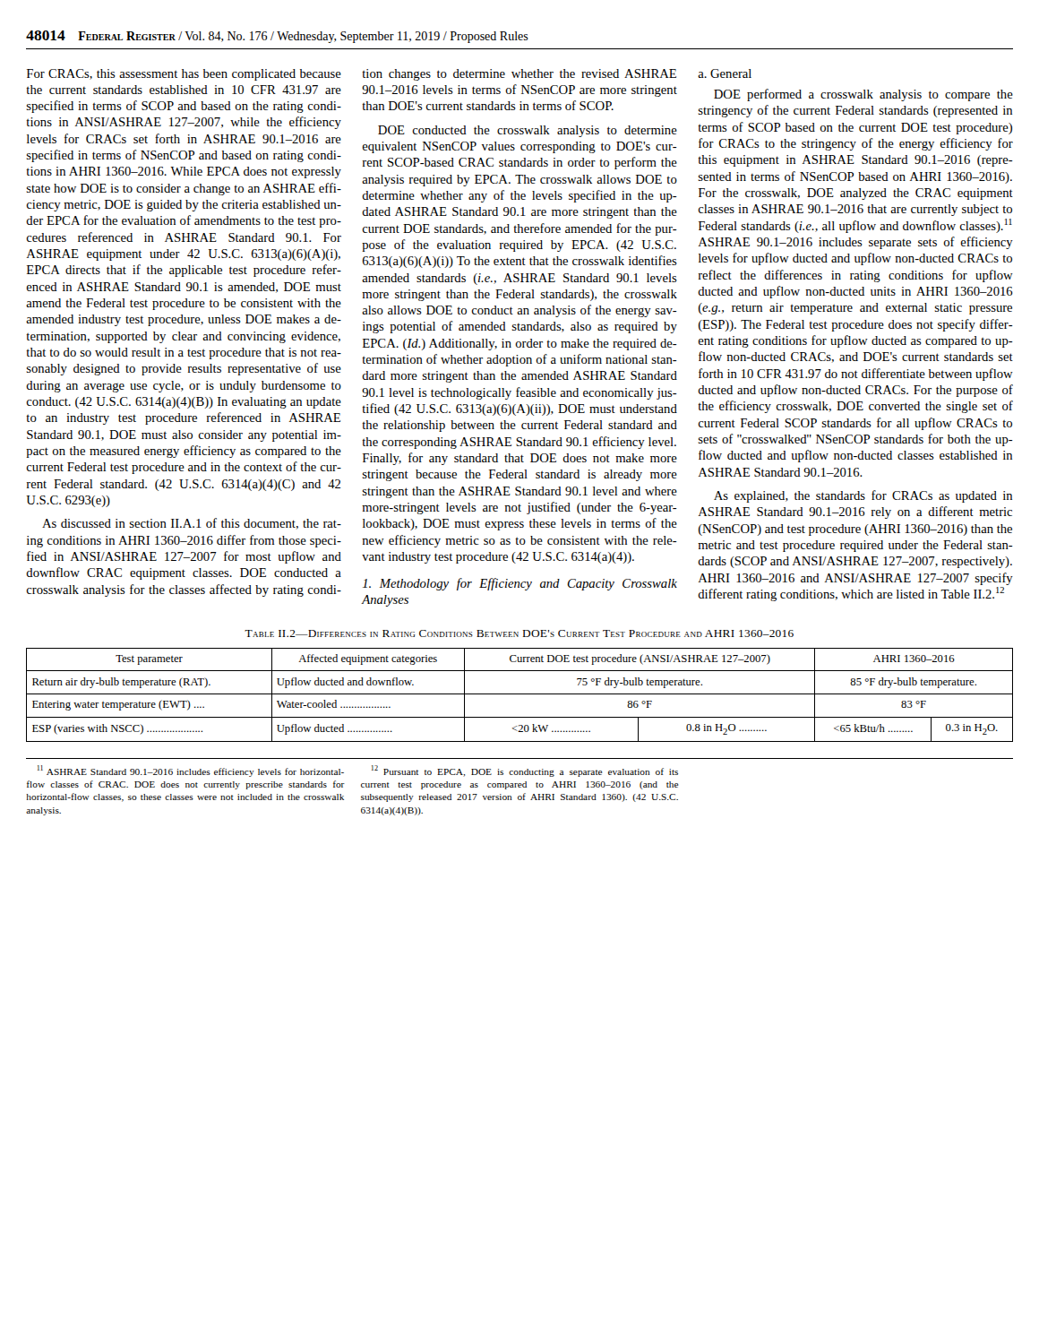48014 Federal Register / Vol. 84, No. 176 / Wednesday, September 11, 2019 / Proposed Rules
For CRACs, this assessment has been complicated because the current standards established in 10 CFR 431.97 are specified in terms of SCOP and based on the rating conditions in ANSI/ASHRAE 127–2007, while the efficiency levels for CRACs set forth in ASHRAE 90.1–2016 are specified in terms of NSenCOP and based on rating conditions in AHRI 1360–2016. While EPCA does not expressly state how DOE is to consider a change to an ASHRAE efficiency metric, DOE is guided by the criteria established under EPCA for the evaluation of amendments to the test procedures referenced in ASHRAE Standard 90.1. For ASHRAE equipment under 42 U.S.C. 6313(a)(6)(A)(i), EPCA directs that if the applicable test procedure referenced in ASHRAE Standard 90.1 is amended, DOE must amend the Federal test procedure to be consistent with the amended industry test procedure, unless DOE makes a determination, supported by clear and convincing evidence, that to do so would result in a test procedure that is not reasonably designed to provide results representative of use during an average use cycle, or is unduly burdensome to conduct. (42 U.S.C. 6314(a)(4)(B)) In evaluating an update to an industry test procedure referenced in ASHRAE Standard 90.1, DOE must also consider any potential impact on the measured energy efficiency as compared to the current Federal test procedure and in the context of the current Federal standard. (42 U.S.C. 6314(a)(4)(C) and 42 U.S.C. 6293(e))
As discussed in section II.A.1 of this document, the rating conditions in AHRI 1360–2016 differ from those specified in ANSI/ASHRAE 127–2007 for most upflow and downflow CRAC equipment classes. DOE conducted a crosswalk analysis for the classes affected by rating condition changes to determine whether the revised ASHRAE 90.1–2016 levels in terms of NSenCOP are more stringent than DOE's current standards in terms of SCOP.
DOE conducted the crosswalk analysis to determine equivalent NSenCOP values corresponding to DOE's current SCOP-based CRAC standards in order to perform the analysis required by EPCA. The crosswalk allows DOE to determine whether any of the levels specified in the updated ASHRAE Standard 90.1 are more stringent than the current DOE standards, and therefore amended for the purpose of the evaluation required by EPCA. (42 U.S.C. 6313(a)(6)(A)(i)) To the extent that the crosswalk identifies amended standards (i.e., ASHRAE Standard 90.1 levels more stringent than the Federal standards), the crosswalk also allows DOE to conduct an analysis of the energy savings potential of amended standards, also as required by EPCA. (Id.) Additionally, in order to make the required determination of whether adoption of a uniform national standard more stringent than the amended ASHRAE Standard 90.1 level is technologically feasible and economically justified (42 U.S.C. 6313(a)(6)(A)(ii)), DOE must understand the relationship between the current Federal standard and the corresponding ASHRAE Standard 90.1 efficiency level. Finally, for any standard that DOE does not make more stringent because the Federal standard is already more stringent than the ASHRAE Standard 90.1 level and where more-stringent levels are not justified (under the 6-year-lookback), DOE must express these levels in terms of the new efficiency metric so as to be consistent with the relevant industry test procedure (42 U.S.C. 6314(a)(4)).
1. Methodology for Efficiency and Capacity Crosswalk Analyses
a. General
DOE performed a crosswalk analysis to compare the stringency of the current Federal standards (represented in terms of SCOP based on the current DOE test procedure) for CRACs to the stringency of the energy efficiency for this equipment in ASHRAE Standard 90.1–2016 (represented in terms of NSenCOP based on AHRI 1360–2016). For the crosswalk, DOE analyzed the CRAC equipment classes in ASHRAE 90.1–2016 that are currently subject to Federal standards (i.e., all upflow and downflow classes).11 ASHRAE 90.1–2016 includes separate sets of efficiency levels for upflow ducted and upflow non-ducted CRACs to reflect the differences in rating conditions for upflow ducted and upflow non-ducted units in AHRI 1360–2016 (e.g., return air temperature and external static pressure (ESP)). The Federal test procedure does not specify different rating conditions for upflow ducted as compared to upflow non-ducted CRACs, and DOE's current standards set forth in 10 CFR 431.97 do not differentiate between upflow ducted and upflow non-ducted CRACs. For the purpose of the efficiency crosswalk, DOE converted the single set of current Federal SCOP standards for all upflow CRACs to sets of ''crosswalked'' NSenCOP standards for both the upflow ducted and upflow non-ducted classes established in ASHRAE Standard 90.1–2016.
As explained, the standards for CRACs as updated in ASHRAE Standard 90.1–2016 rely on a different metric (NSenCOP) and test procedure (AHRI 1360–2016) than the metric and test procedure required under the Federal standards (SCOP and ANSI/ASHRAE 127–2007, respectively). AHRI 1360–2016 and ANSI/ASHRAE 127–2007 specify different rating conditions, which are listed in Table II.2.12
Table II.2—Differences in Rating Conditions Between DOE's Current Test Procedure and AHRI 1360–2016
| Test parameter | Affected equipment categories | Current DOE test procedure (ANSI/ASHRAE 127–2007) | AHRI 1360–2016 |
| --- | --- | --- | --- |
| Return air dry-bulb temperature (RAT). | Upflow ducted and downflow. | 75 °F dry-bulb temperature. | 85 °F dry-bulb temperature. |
| Entering water temperature (EWT) .... | Water-cooled .................. | 86 °F | 83 °F |
| ESP (varies with NSCC) .................... | Upflow ducted ................ | <20 kW .............. | 0.8 in H 2 O .......... | <65 kBtu/h ......... | 0.3 in H 2 O. |
11 ASHRAE Standard 90.1–2016 includes efficiency levels for horizontal-flow classes of CRAC. DOE does not currently prescribe standards for horizontal-flow classes, so these classes were not included in the crosswalk analysis.
12 Pursuant to EPCA, DOE is conducting a separate evaluation of its current test procedure as compared to AHRI 1360–2016 (and the subsequently released 2017 version of AHRI Standard 1360). (42 U.S.C. 6314(a)(4)(B)).